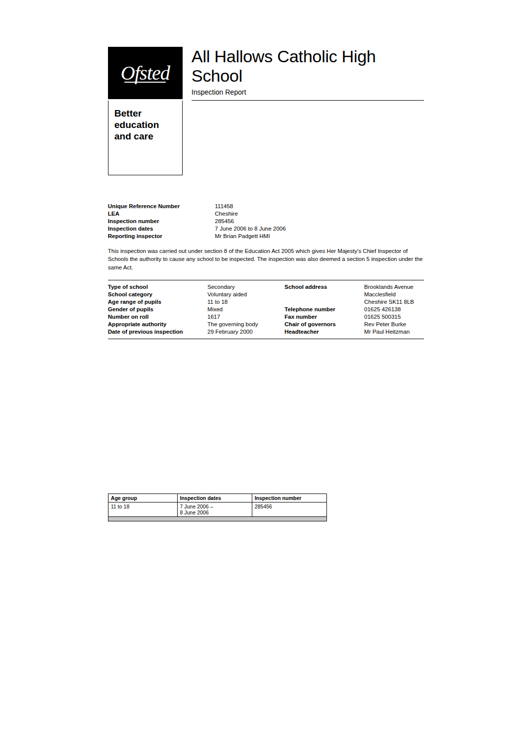Ofsted
All Hallows Catholic High School
Inspection Report
Better education and care
| Unique Reference Number | 111458 |
| LEA | Cheshire |
| Inspection number | 285456 |
| Inspection dates | 7 June 2006 to 8 June 2006 |
| Reporting inspector | Mr Brian Padgett HMI |
This inspection was carried out under section 8 of the Education Act 2005 which gives Her Majesty's Chief Inspector of Schools the authority to cause any school to be inspected. The inspection was also deemed a section 5 inspection under the same Act.
| Type of school | Secondary | School address | Brooklands Avenue |
| School category | Voluntary aided | | Macclesfield |
| Age range of pupils | 11 to 18 | | Cheshire SK11 8LB |
| Gender of pupils | Mixed | Telephone number | 01625 426138 |
| Number on roll | 1617 | Fax number | 01625 500315 |
| Appropriate authority | The governing body | Chair of governors | Rev Peter Burke |
| Date of previous inspection | 29 February 2000 | Headteacher | Mr Paul Heitzman |
| Age group | Inspection dates | Inspection number |
| --- | --- | --- |
| 11 to 18 | 7 June 2006 – 8 June 2006 | 285456 |